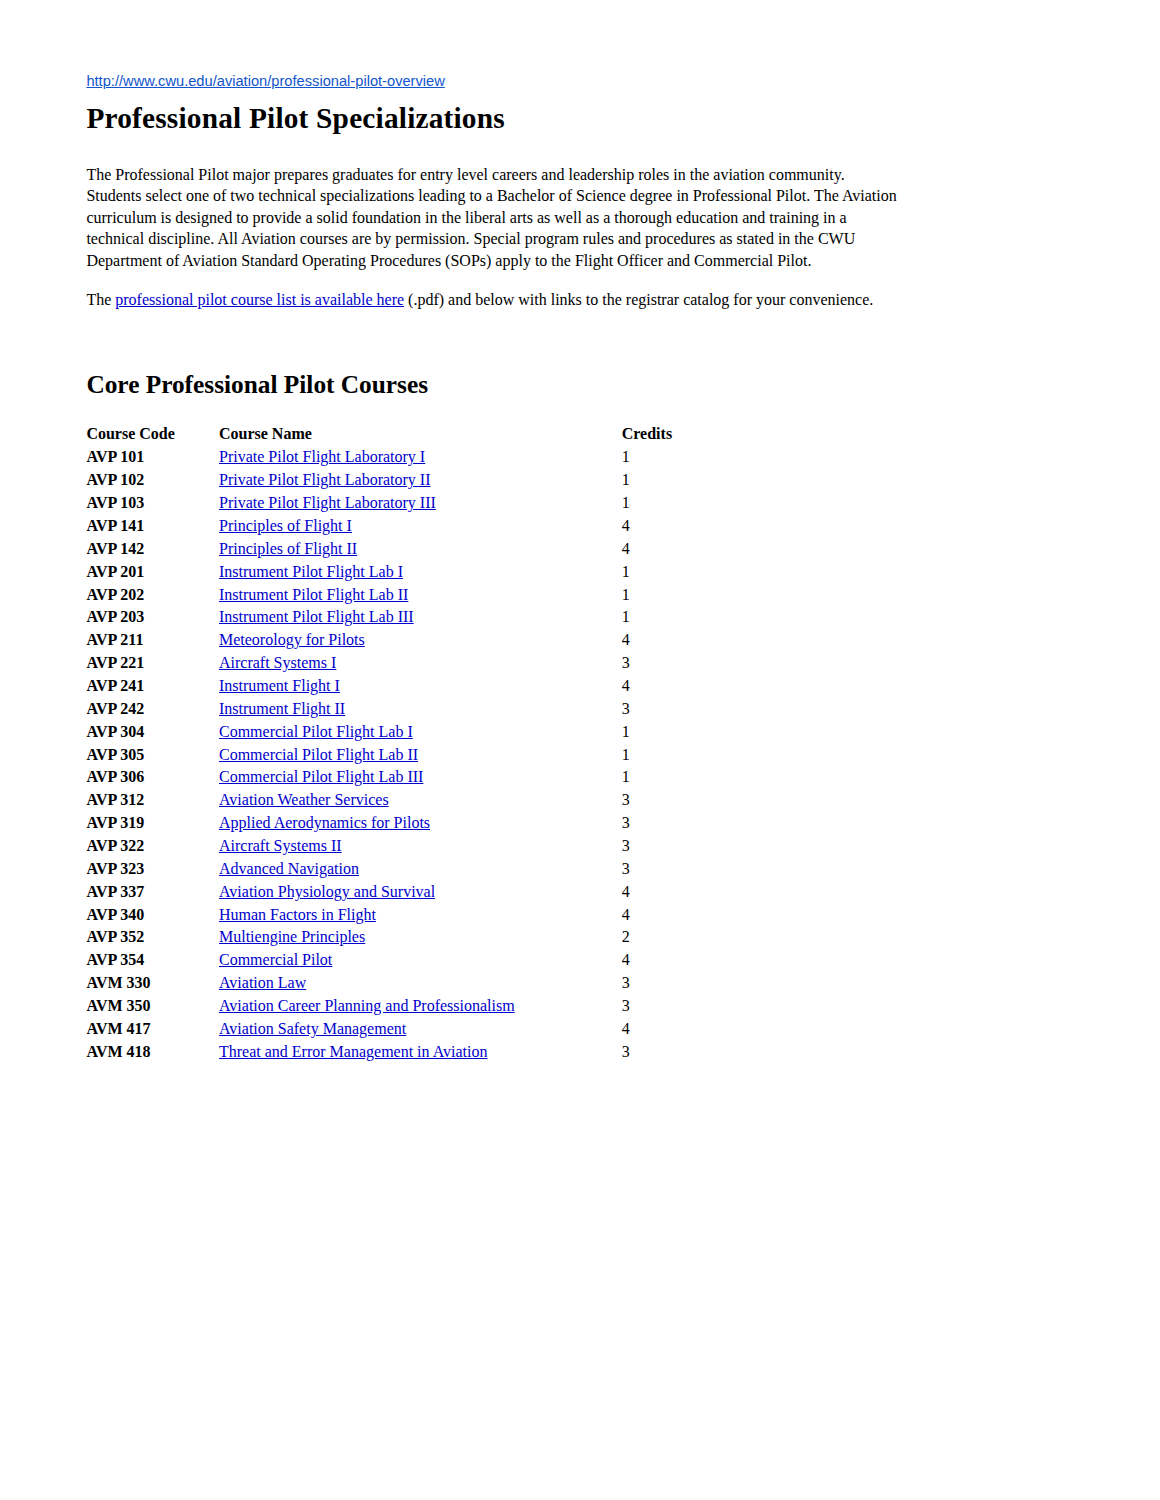http://www.cwu.edu/aviation/professional-pilot-overview
Professional Pilot Specializations
The Professional Pilot major prepares graduates for entry level careers and leadership roles in the aviation community. Students select one of two technical specializations leading to a Bachelor of Science degree in Professional Pilot. The Aviation curriculum is designed to provide a solid foundation in the liberal arts as well as a thorough education and training in a technical discipline. All Aviation courses are by permission. Special program rules and procedures as stated in the CWU Department of Aviation Standard Operating Procedures (SOPs) apply to the Flight Officer and Commercial Pilot.
The professional pilot course list is available here (.pdf) and below with links to the registrar catalog for your convenience.
Core Professional Pilot Courses
| Course Code | Course Name | Credits |
| --- | --- | --- |
| AVP 101 | Private Pilot Flight Laboratory I | 1 |
| AVP 102 | Private Pilot Flight Laboratory II | 1 |
| AVP 103 | Private Pilot Flight Laboratory III | 1 |
| AVP 141 | Principles of Flight I | 4 |
| AVP 142 | Principles of Flight II | 4 |
| AVP 201 | Instrument Pilot Flight Lab I | 1 |
| AVP 202 | Instrument Pilot Flight Lab II | 1 |
| AVP 203 | Instrument Pilot Flight Lab III | 1 |
| AVP 211 | Meteorology for Pilots | 4 |
| AVP 221 | Aircraft Systems I | 3 |
| AVP 241 | Instrument Flight I | 4 |
| AVP 242 | Instrument Flight II | 3 |
| AVP 304 | Commercial Pilot Flight Lab I | 1 |
| AVP 305 | Commercial Pilot Flight Lab II | 1 |
| AVP 306 | Commercial Pilot Flight Lab III | 1 |
| AVP 312 | Aviation Weather Services | 3 |
| AVP 319 | Applied Aerodynamics for Pilots | 3 |
| AVP 322 | Aircraft Systems II | 3 |
| AVP 323 | Advanced Navigation | 3 |
| AVP 337 | Aviation Physiology and Survival | 4 |
| AVP 340 | Human Factors in Flight | 4 |
| AVP 352 | Multiengine Principles | 2 |
| AVP 354 | Commercial Pilot | 4 |
| AVM 330 | Aviation Law | 3 |
| AVM 350 | Aviation Career Planning and Professionalism | 3 |
| AVM 417 | Aviation Safety Management | 4 |
| AVM 418 | Threat and Error Management in Aviation | 3 |